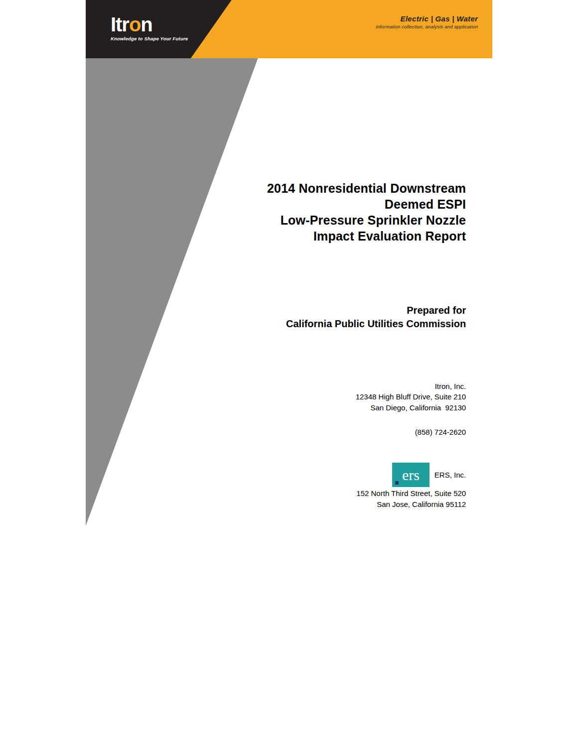Itron
Knowledge to Shape Your Future
Electric | Gas | Water
information collection, analysis and application
2014 Nonresidential Downstream
Deemed ESPI
Low-Pressure Sprinkler Nozzle
Impact Evaluation Report
Prepared for
California Public Utilities Commission
Itron, Inc.
12348 High Bluff Drive, Suite 210
San Diego, California 92130
(858) 724-2620
ers
ERS, Inc.
152 North Third Street, Suite 520
San Jose, California 95112
March 29, 2016